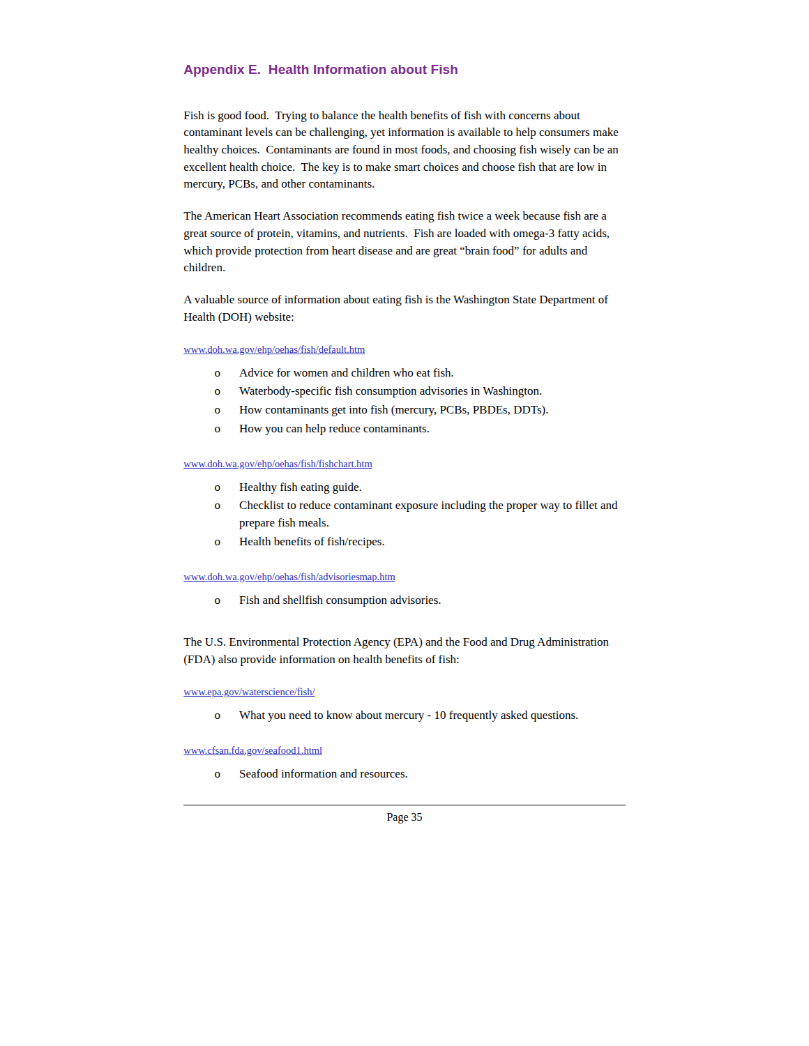Appendix E. Health Information about Fish
Fish is good food. Trying to balance the health benefits of fish with concerns about contaminant levels can be challenging, yet information is available to help consumers make healthy choices. Contaminants are found in most foods, and choosing fish wisely can be an excellent health choice. The key is to make smart choices and choose fish that are low in mercury, PCBs, and other contaminants.
The American Heart Association recommends eating fish twice a week because fish are a great source of protein, vitamins, and nutrients. Fish are loaded with omega-3 fatty acids, which provide protection from heart disease and are great “brain food” for adults and children.
A valuable source of information about eating fish is the Washington State Department of Health (DOH) website:
www.doh.wa.gov/ehp/oehas/fish/default.htm
Advice for women and children who eat fish.
Waterbody-specific fish consumption advisories in Washington.
How contaminants get into fish (mercury, PCBs, PBDEs, DDTs).
How you can help reduce contaminants.
www.doh.wa.gov/ehp/oehas/fish/fishchart.htm
Healthy fish eating guide.
Checklist to reduce contaminant exposure including the proper way to fillet and prepare fish meals.
Health benefits of fish/recipes.
www.doh.wa.gov/ehp/oehas/fish/advisoriesmap.htm
Fish and shellfish consumption advisories.
The U.S. Environmental Protection Agency (EPA) and the Food and Drug Administration (FDA) also provide information on health benefits of fish:
www.epa.gov/waterscience/fish/
What you need to know about mercury - 10 frequently asked questions.
www.cfsan.fda.gov/seafood1.html
Seafood information and resources.
Page 35